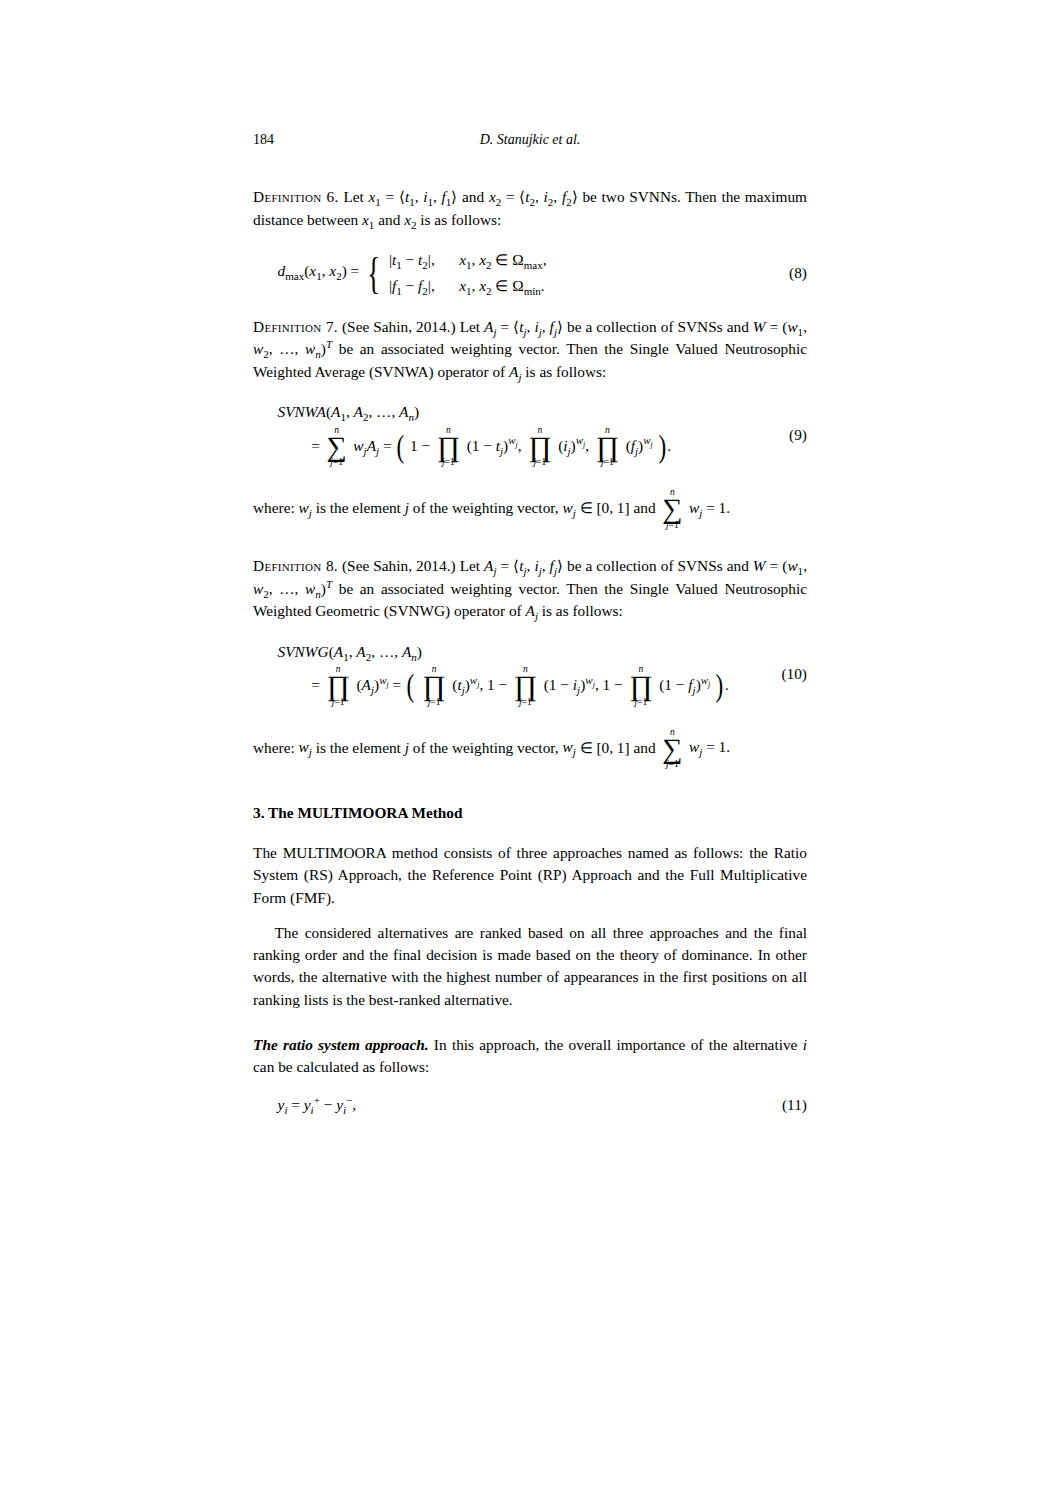184
D. Stanujkic et al.
Definition 6. Let x1 = ⟨t1, i1, f1⟩ and x2 = ⟨t2, i2, f2⟩ be two SVNNs. Then the maximum distance between x1 and x2 is as follows:
dmax(x1, x2) = {
| / t 1 − t 2 /, | x 1 , x 2 ∈ Ω max , |
| / f 1 − f 2 /, | x 1 , x 2 ∈ Ω min . |
(8)
Definition 7. (See Sahin, 2014.) Let Aj = ⟨tj, ij, fj⟩ be a collection of SVNSs and W = (w1, w2, …, wn)T be an associated weighting vector. Then the Single Valued Neutrosophic Weighted Average (SVNWA) operator of Aj is as follows:
SVNWA(A1, A2, …, An)
= n ∑ j=1 wj Aj = ( 1 − n ∏ j=1 (1 − tj)wj, n ∏ j=1 (ij)wj, n ∏ j=1 (fj)wj ).
(9)
where: wj is the element j of the weighting vector, wj ∈ [0, 1] and n ∑ j=1 wj = 1.
Definition 8. (See Sahin, 2014.) Let Aj = ⟨tj, ij, fj⟩ be a collection of SVNSs and W = (w1, w2, …, wn)T be an associated weighting vector. Then the Single Valued Neutrosophic Weighted Geometric (SVNWG) operator of Aj is as follows:
SVNWG(A1, A2, …, An)
= n ∏ j=1 (Aj)wj = ( n ∏ j=1 (tj)wj, 1 − n ∏ j=1 (1 − ij)wj, 1 − n ∏ j=1 (1 − fj)wj ).
(10)
where: wj is the element j of the weighting vector, wj ∈ [0, 1] and n ∑ j=1 wj = 1.
3. The MULTIMOORA Method
The MULTIMOORA method consists of three approaches named as follows: the Ratio System (RS) Approach, the Reference Point (RP) Approach and the Full Multiplicative Form (FMF).
The considered alternatives are ranked based on all three approaches and the final ranking order and the final decision is made based on the theory of dominance. In other words, the alternative with the highest number of appearances in the first positions on all ranking lists is the best-ranked alternative.
The ratio system approach. In this approach, the overall importance of the alternative i can be calculated as follows:
yi = yi+ − yi−,
(11)